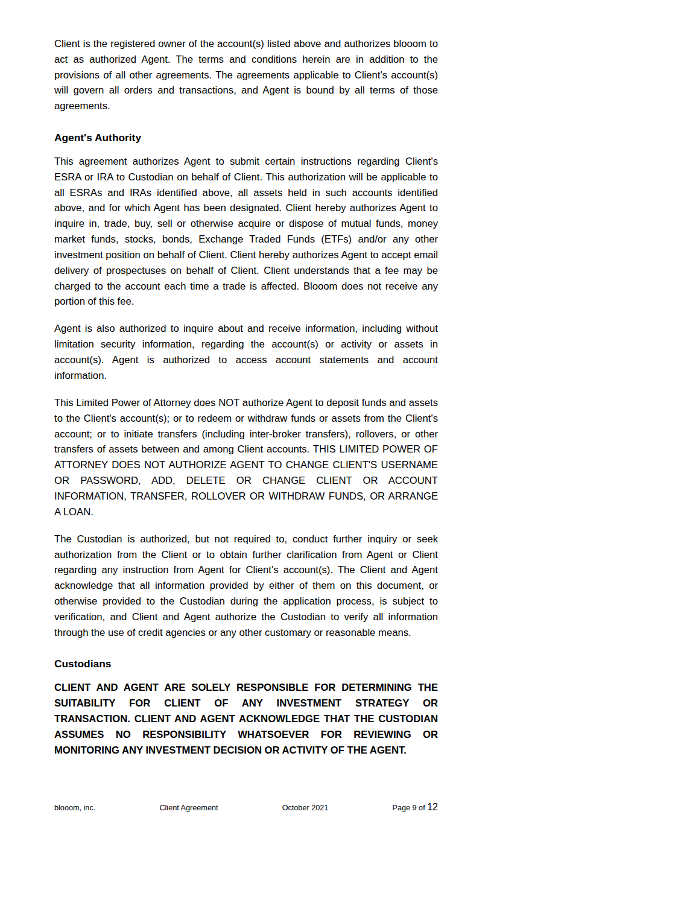Client is the registered owner of the account(s) listed above and authorizes blooom to act as authorized Agent. The terms and conditions herein are in addition to the provisions of all other agreements. The agreements applicable to Client's account(s) will govern all orders and transactions, and Agent is bound by all terms of those agreements.
Agent's Authority
This agreement authorizes Agent to submit certain instructions regarding Client's ESRA or IRA to Custodian on behalf of Client. This authorization will be applicable to all ESRAs and IRAs identified above, all assets held in such accounts identified above, and for which Agent has been designated. Client hereby authorizes Agent to inquire in, trade, buy, sell or otherwise acquire or dispose of mutual funds, money market funds, stocks, bonds, Exchange Traded Funds (ETFs) and/or any other investment position on behalf of Client. Client hereby authorizes Agent to accept email delivery of prospectuses on behalf of Client. Client understands that a fee may be charged to the account each time a trade is affected. Blooom does not receive any portion of this fee.
Agent is also authorized to inquire about and receive information, including without limitation security information, regarding the account(s) or activity or assets in account(s). Agent is authorized to access account statements and account information.
This Limited Power of Attorney does NOT authorize Agent to deposit funds and assets to the Client's account(s); or to redeem or withdraw funds or assets from the Client's account; or to initiate transfers (including inter-broker transfers), rollovers, or other transfers of assets between and among Client accounts. THIS LIMITED POWER OF ATTORNEY DOES NOT AUTHORIZE AGENT TO CHANGE CLIENT'S USERNAME OR PASSWORD, ADD, DELETE OR CHANGE CLIENT OR ACCOUNT INFORMATION, TRANSFER, ROLLOVER OR WITHDRAW FUNDS, OR ARRANGE A LOAN.
The Custodian is authorized, but not required to, conduct further inquiry or seek authorization from the Client or to obtain further clarification from Agent or Client regarding any instruction from Agent for Client's account(s). The Client and Agent acknowledge that all information provided by either of them on this document, or otherwise provided to the Custodian during the application process, is subject to verification, and Client and Agent authorize the Custodian to verify all information through the use of credit agencies or any other customary or reasonable means.
Custodians
CLIENT AND AGENT ARE SOLELY RESPONSIBLE FOR DETERMINING THE SUITABILITY FOR CLIENT OF ANY INVESTMENT STRATEGY OR TRANSACTION. CLIENT AND AGENT ACKNOWLEDGE THAT THE CUSTODIAN ASSUMES NO RESPONSIBILITY WHATSOEVER FOR REVIEWING OR MONITORING ANY INVESTMENT DECISION OR ACTIVITY OF THE AGENT.
blooom, inc. Client Agreement October 2021 Page 9 of 12